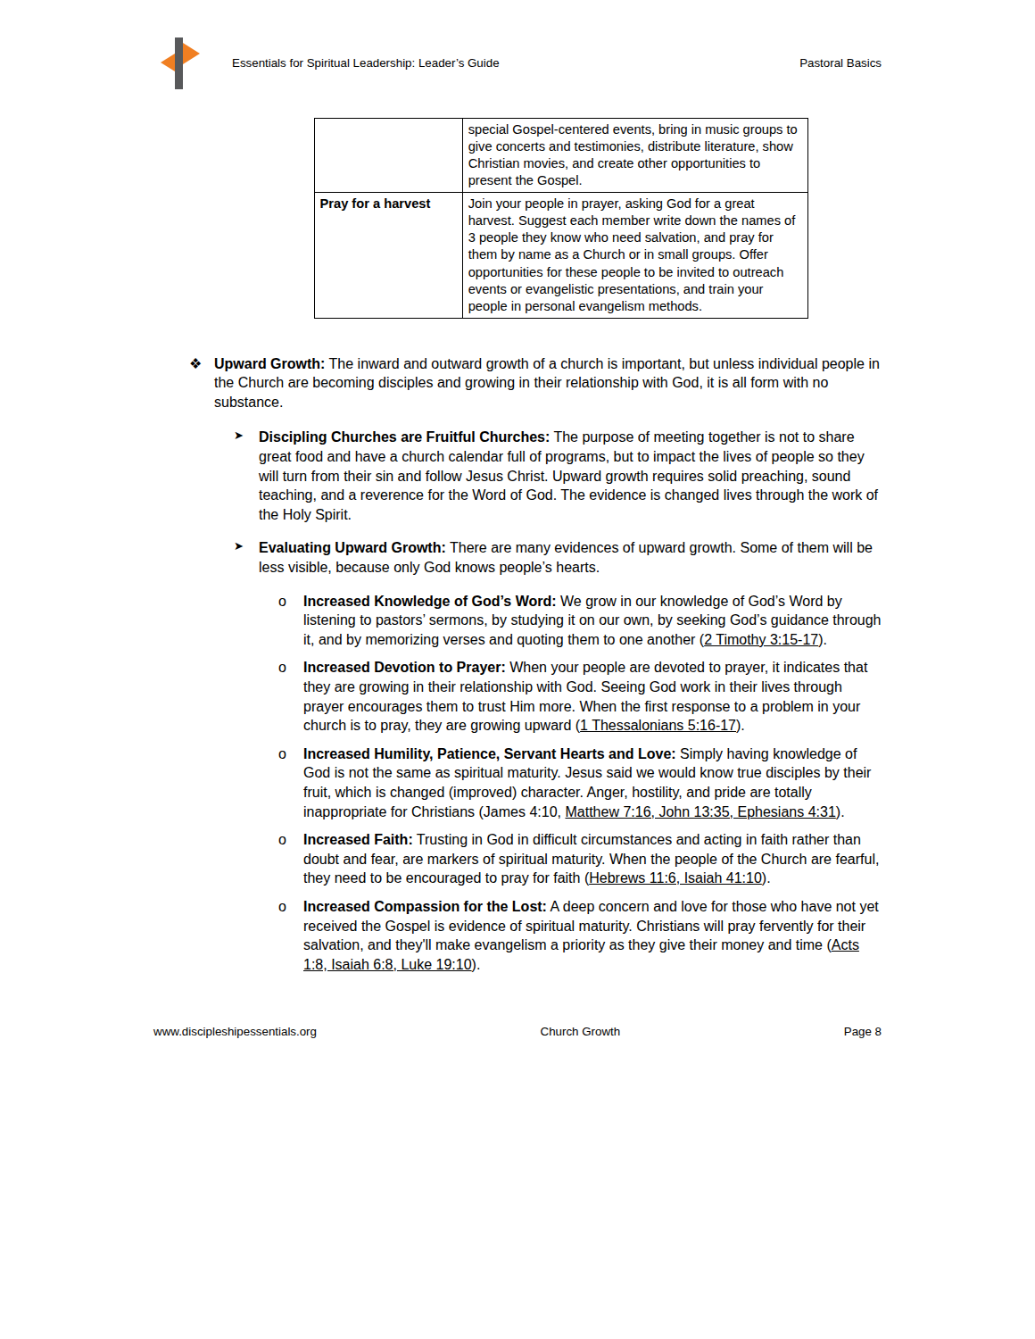Essentials for Spiritual Leadership: Leader’s Guide Pastoral Basics
| | special Gospel-centered events, bring in music groups to give concerts and testimonies, distribute literature, show Christian movies, and create other opportunities to present the Gospel. |
| Pray for a harvest | Join your people in prayer, asking God for a great harvest. Suggest each member write down the names of 3 people they know who need salvation, and pray for them by name as a Church or in small groups. Offer opportunities for these people to be invited to outreach events or evangelistic presentations, and train your people in personal evangelism methods. |
Upward Growth: The inward and outward growth of a church is important, but unless individual people in the Church are becoming disciples and growing in their relationship with God, it is all form with no substance.
Discipling Churches are Fruitful Churches: The purpose of meeting together is not to share great food and have a church calendar full of programs, but to impact the lives of people so they will turn from their sin and follow Jesus Christ. Upward growth requires solid preaching, sound teaching, and a reverence for the Word of God. The evidence is changed lives through the work of the Holy Spirit.
Evaluating Upward Growth: There are many evidences of upward growth. Some of them will be less visible, because only God knows people’s hearts.
Increased Knowledge of God’s Word: We grow in our knowledge of God’s Word by listening to pastors’ sermons, by studying it on our own, by seeking God’s guidance through it, and by memorizing verses and quoting them to one another (2 Timothy 3:15-17).
Increased Devotion to Prayer: When your people are devoted to prayer, it indicates that they are growing in their relationship with God. Seeing God work in their lives through prayer encourages them to trust Him more. When the first response to a problem in your church is to pray, they are growing upward (1 Thessalonians 5:16-17).
Increased Humility, Patience, Servant Hearts and Love: Simply having knowledge of God is not the same as spiritual maturity. Jesus said we would know true disciples by their fruit, which is changed (improved) character. Anger, hostility, and pride are totally inappropriate for Christians (James 4:10, Matthew 7:16, John 13:35, Ephesians 4:31).
Increased Faith: Trusting in God in difficult circumstances and acting in faith rather than doubt and fear, are markers of spiritual maturity. When the people of the Church are fearful, they need to be encouraged to pray for faith (Hebrews 11:6, Isaiah 41:10).
Increased Compassion for the Lost: A deep concern and love for those who have not yet received the Gospel is evidence of spiritual maturity. Christians will pray fervently for their salvation, and they'll make evangelism a priority as they give their money and time (Acts 1:8, Isaiah 6:8, Luke 19:10).
www.discipleshipessentials.org Church Growth Page 8